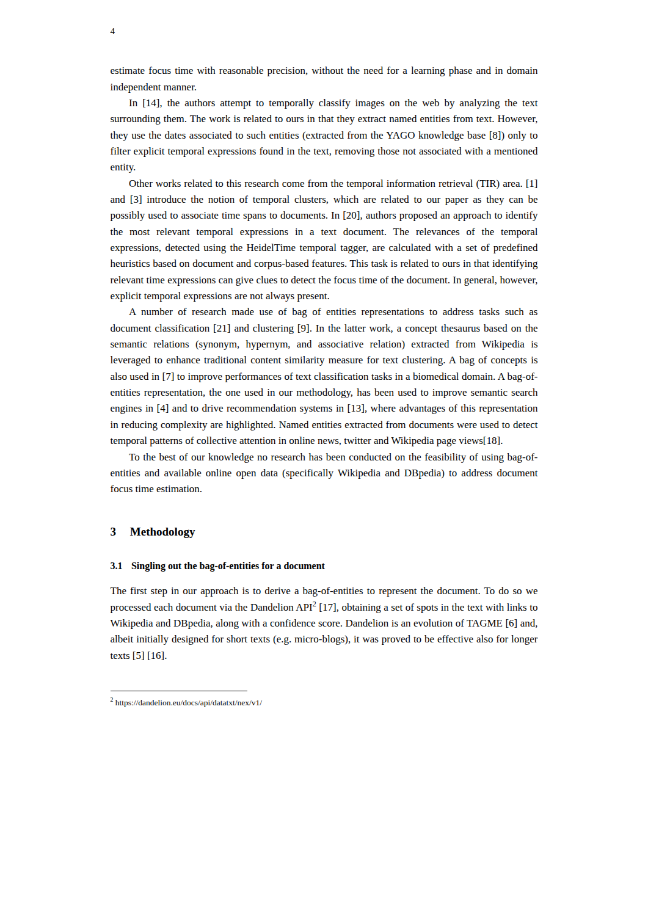4
estimate focus time with reasonable precision, without the need for a learning phase and in domain independent manner.
In [14], the authors attempt to temporally classify images on the web by analyzing the text surrounding them. The work is related to ours in that they extract named entities from text. However, they use the dates associated to such entities (extracted from the YAGO knowledge base [8]) only to filter explicit temporal expressions found in the text, removing those not associated with a mentioned entity.
Other works related to this research come from the temporal information retrieval (TIR) area. [1] and [3] introduce the notion of temporal clusters, which are related to our paper as they can be possibly used to associate time spans to documents. In [20], authors proposed an approach to identify the most relevant temporal expressions in a text document. The relevances of the temporal expressions, detected using the HeidelTime temporal tagger, are calculated with a set of predefined heuristics based on document and corpus-based features. This task is related to ours in that identifying relevant time expressions can give clues to detect the focus time of the document. In general, however, explicit temporal expressions are not always present.
A number of research made use of bag of entities representations to address tasks such as document classification [21] and clustering [9]. In the latter work, a concept thesaurus based on the semantic relations (synonym, hypernym, and associative relation) extracted from Wikipedia is leveraged to enhance traditional content similarity measure for text clustering. A bag of concepts is also used in [7] to improve performances of text classification tasks in a biomedical domain. A bag-of-entities representation, the one used in our methodology, has been used to improve semantic search engines in [4] and to drive recommendation systems in [13], where advantages of this representation in reducing complexity are highlighted. Named entities extracted from documents were used to detect temporal patterns of collective attention in online news, twitter and Wikipedia page views[18].
To the best of our knowledge no research has been conducted on the feasibility of using bag-of-entities and available online open data (specifically Wikipedia and DBpedia) to address document focus time estimation.
3 Methodology
3.1 Singling out the bag-of-entities for a document
The first step in our approach is to derive a bag-of-entities to represent the document. To do so we processed each document via the Dandelion API2 [17], obtaining a set of spots in the text with links to Wikipedia and DBpedia, along with a confidence score. Dandelion is an evolution of TAGME [6] and, albeit initially designed for short texts (e.g. micro-blogs), it was proved to be effective also for longer texts [5] [16].
2https://dandelion.eu/docs/api/datatxt/nex/v1/